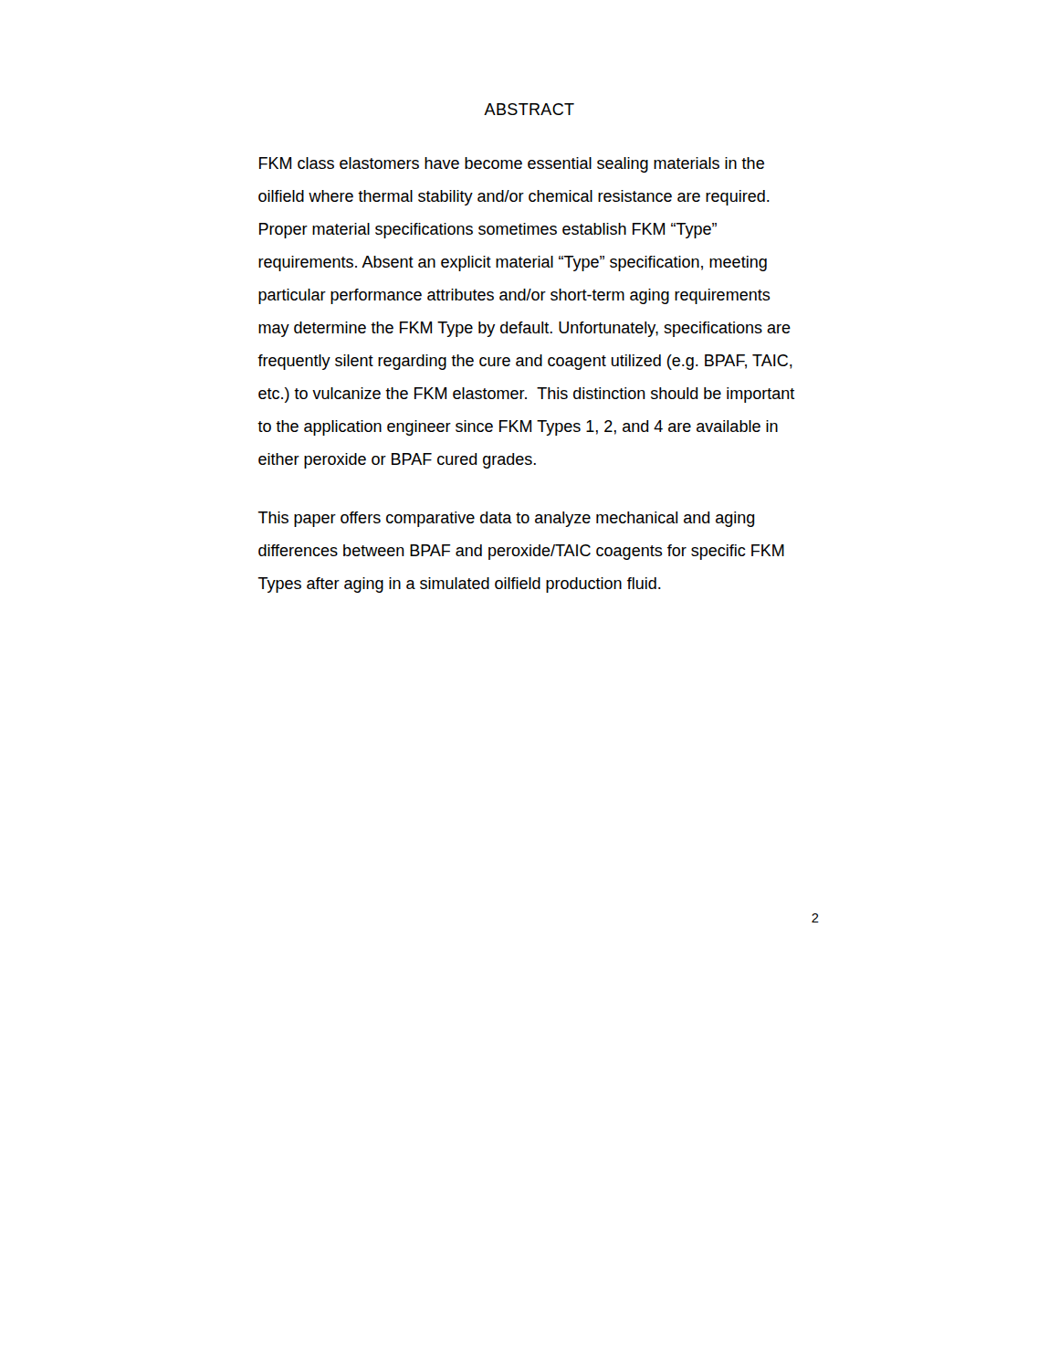ABSTRACT
FKM class elastomers have become essential sealing materials in the oilfield where thermal stability and/or chemical resistance are required. Proper material specifications sometimes establish FKM “Type” requirements. Absent an explicit material “Type” specification, meeting particular performance attributes and/or short-term aging requirements may determine the FKM Type by default. Unfortunately, specifications are frequently silent regarding the cure and coagent utilized (e.g. BPAF, TAIC, etc.) to vulcanize the FKM elastomer. This distinction should be important to the application engineer since FKM Types 1, 2, and 4 are available in either peroxide or BPAF cured grades.
This paper offers comparative data to analyze mechanical and aging differences between BPAF and peroxide/TAIC coagents for specific FKM Types after aging in a simulated oilfield production fluid.
2